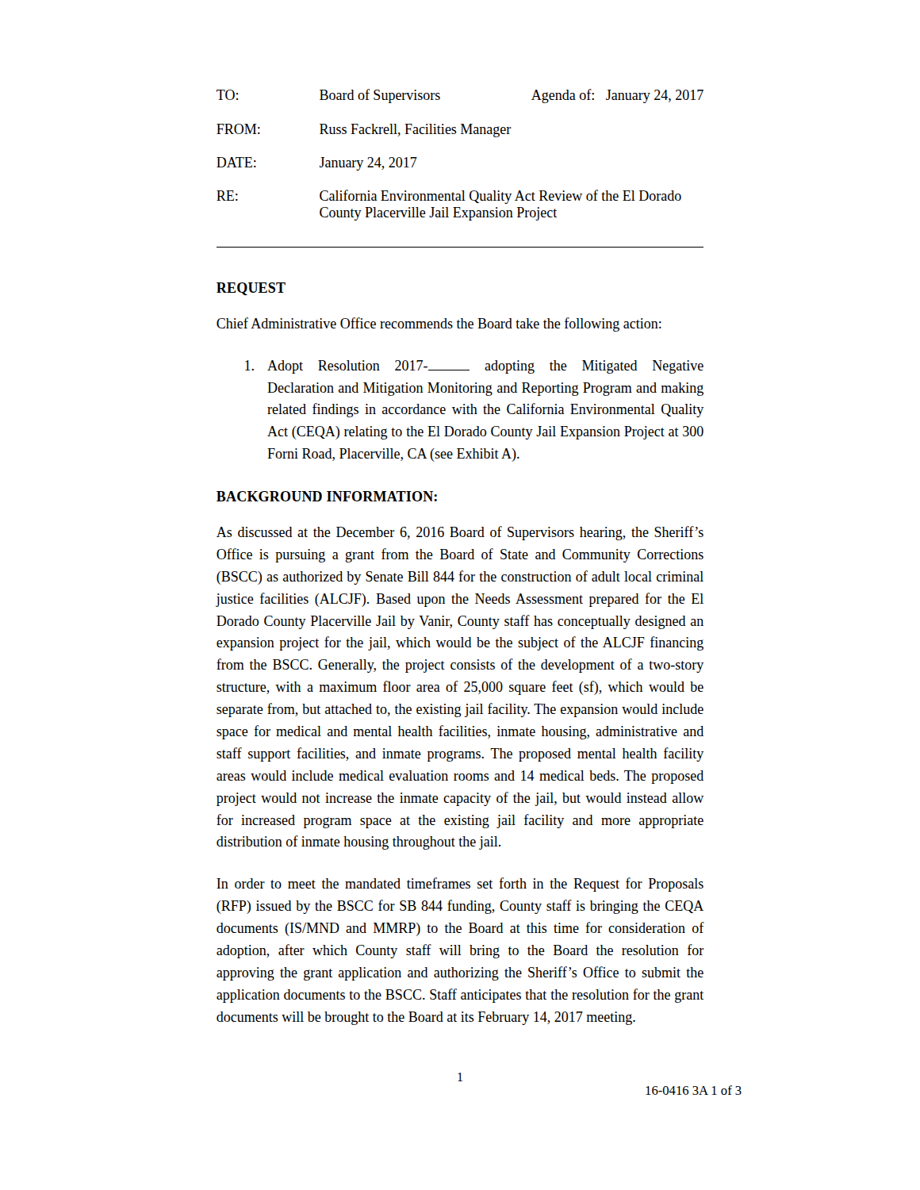| TO: | Board of Supervisors | Agenda of: January 24, 2017 |
| FROM: | Russ Fackrell, Facilities Manager |
| DATE: | January 24, 2017 |
| RE: | California Environmental Quality Act Review of the El Dorado County Placerville Jail Expansion Project |
REQUEST
Chief Administrative Office recommends the Board take the following action:
Adopt Resolution 2017- adopting the Mitigated Negative Declaration and Mitigation Monitoring and Reporting Program and making related findings in accordance with the California Environmental Quality Act (CEQA) relating to the El Dorado County Jail Expansion Project at 300 Forni Road, Placerville, CA (see Exhibit A).
BACKGROUND INFORMATION:
As discussed at the December 6, 2016 Board of Supervisors hearing, the Sheriff’s Office is pursuing a grant from the Board of State and Community Corrections (BSCC) as authorized by Senate Bill 844 for the construction of adult local criminal justice facilities (ALCJF). Based upon the Needs Assessment prepared for the El Dorado County Placerville Jail by Vanir, County staff has conceptually designed an expansion project for the jail, which would be the subject of the ALCJF financing from the BSCC. Generally, the project consists of the development of a two-story structure, with a maximum floor area of 25,000 square feet (sf), which would be separate from, but attached to, the existing jail facility. The expansion would include space for medical and mental health facilities, inmate housing, administrative and staff support facilities, and inmate programs. The proposed mental health facility areas would include medical evaluation rooms and 14 medical beds. The proposed project would not increase the inmate capacity of the jail, but would instead allow for increased program space at the existing jail facility and more appropriate distribution of inmate housing throughout the jail.
In order to meet the mandated timeframes set forth in the Request for Proposals (RFP) issued by the BSCC for SB 844 funding, County staff is bringing the CEQA documents (IS/MND and MMRP) to the Board at this time for consideration of adoption, after which County staff will bring to the Board the resolution for approving the grant application and authorizing the Sheriff’s Office to submit the application documents to the BSCC. Staff anticipates that the resolution for the grant documents will be brought to the Board at its February 14, 2017 meeting.
1
16-0416 3A 1 of 3